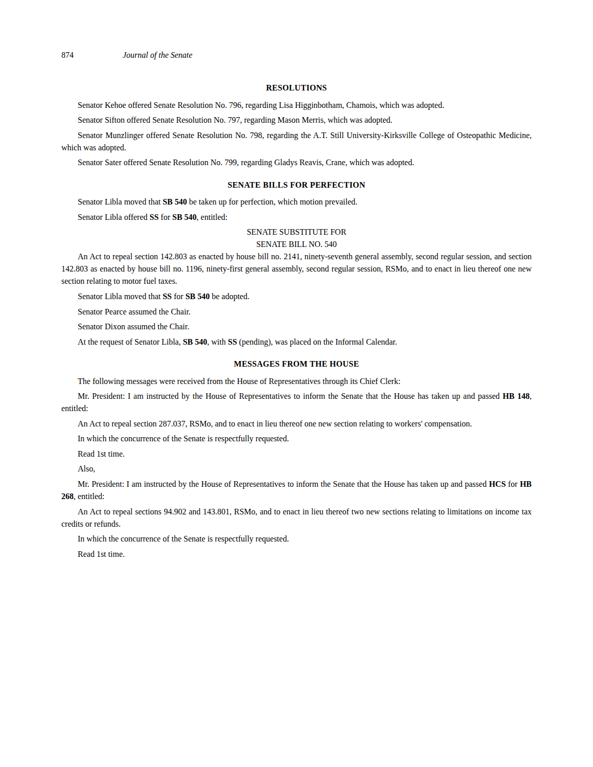874 Journal of the Senate
Resolutions
Senator Kehoe offered Senate Resolution No. 796, regarding Lisa Higginbotham, Chamois, which was adopted.
Senator Sifton offered Senate Resolution No. 797, regarding Mason Merris, which was adopted.
Senator Munzlinger offered Senate Resolution No. 798, regarding the A.T. Still University-Kirksville College of Osteopathic Medicine, which was adopted.
Senator Sater offered Senate Resolution No. 799, regarding Gladys Reavis, Crane, which was adopted.
Senate Bills for Perfection
Senator Libla moved that SB 540 be taken up for perfection, which motion prevailed.
Senator Libla offered SS for SB 540, entitled:
SENATE SUBSTITUTE FOR
SENATE BILL NO. 540
An Act to repeal section 142.803 as enacted by house bill no. 2141, ninety-seventh general assembly, second regular session, and section 142.803 as enacted by house bill no. 1196, ninety-first general assembly, second regular session, RSMo, and to enact in lieu thereof one new section relating to motor fuel taxes.
Senator Libla moved that SS for SB 540 be adopted.
Senator Pearce assumed the Chair.
Senator Dixon assumed the Chair.
At the request of Senator Libla, SB 540, with SS (pending), was placed on the Informal Calendar.
Messages from the House
The following messages were received from the House of Representatives through its Chief Clerk:
Mr. President: I am instructed by the House of Representatives to inform the Senate that the House has taken up and passed HB 148, entitled:
An Act to repeal section 287.037, RSMo, and to enact in lieu thereof one new section relating to workers' compensation.
In which the concurrence of the Senate is respectfully requested.
Read 1st time.
Also,
Mr. President: I am instructed by the House of Representatives to inform the Senate that the House has taken up and passed HCS for HB 268, entitled:
An Act to repeal sections 94.902 and 143.801, RSMo, and to enact in lieu thereof two new sections relating to limitations on income tax credits or refunds.
In which the concurrence of the Senate is respectfully requested.
Read 1st time.